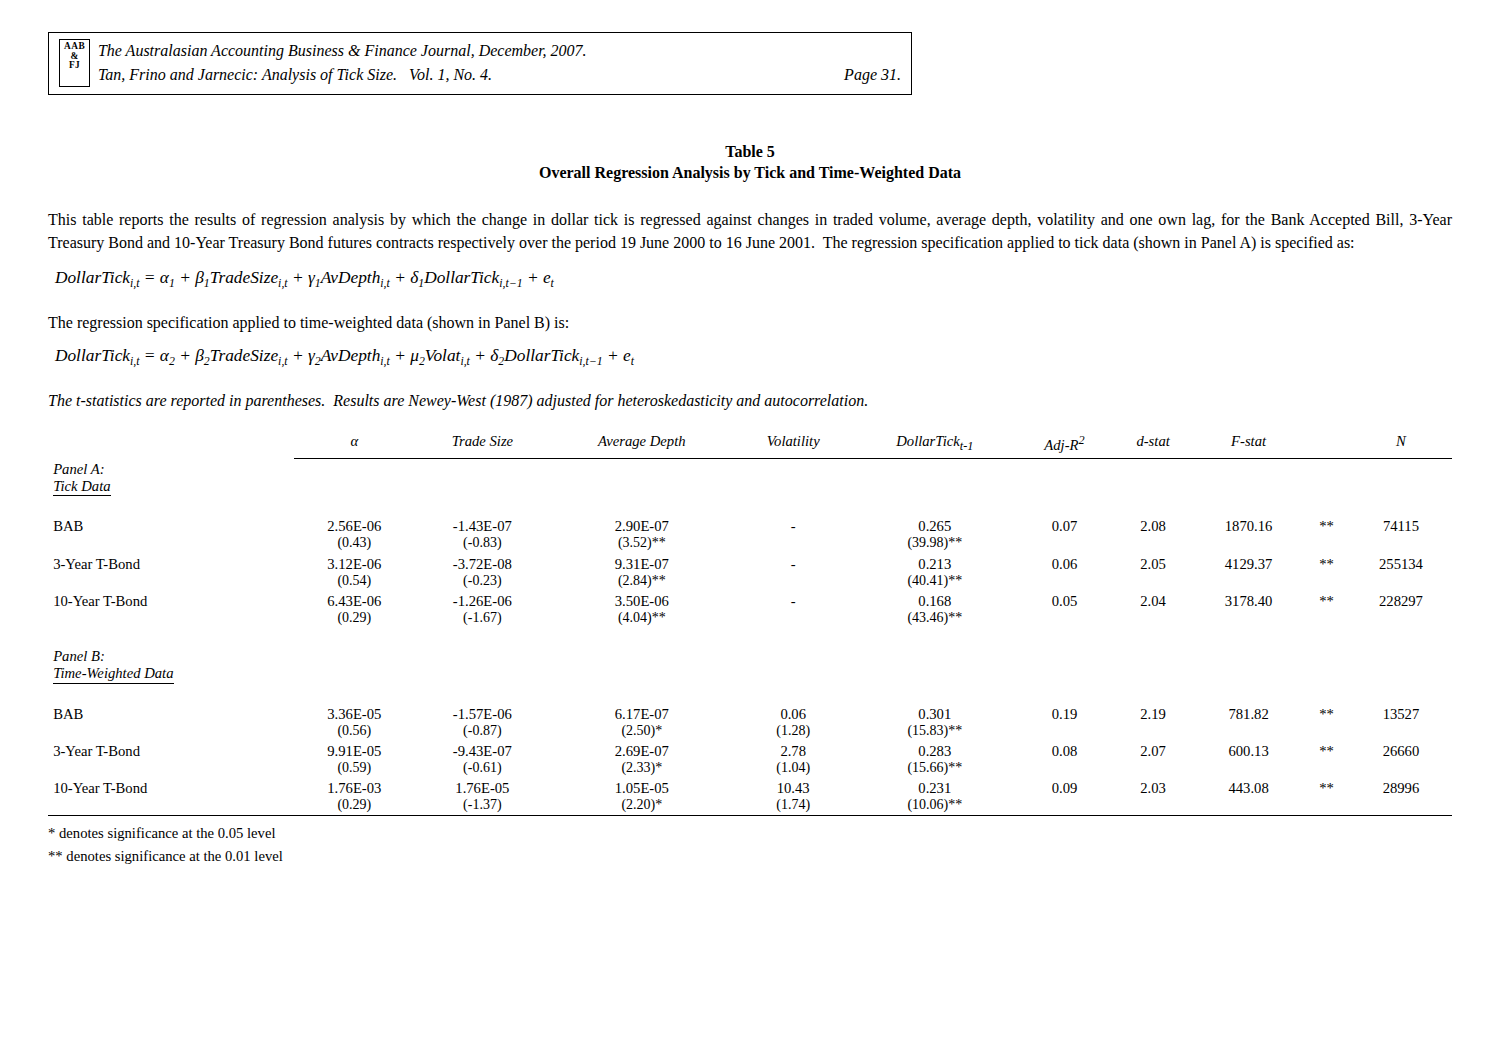AAB
&
FJ
The Australasian Accounting Business & Finance Journal, December, 2007.
Tan, Frino and Jarnecic: Analysis of Tick Size. Vol. 1, No. 4. Page 31.
Table 5
Overall Regression Analysis by Tick and Time-Weighted Data
This table reports the results of regression analysis by which the change in dollar tick is regressed against changes in traded volume, average depth, volatility and one own lag, for the Bank Accepted Bill, 3-Year Treasury Bond and 10-Year Treasury Bond futures contracts respectively over the period 19 June 2000 to 16 June 2001. The regression specification applied to tick data (shown in Panel A) is specified as:
DollarTicki,t = α1 + β1TradeSizei,t + γ1AvDepthi,t + δ1DollarTicki,t−1 + et
The regression specification applied to time-weighted data (shown in Panel B) is:
DollarTicki,t = α2 + β2TradeSizei,t + γ2AvDepthi,t + μ2Volati,t + δ2DollarTicki,t−1 + et
The t-statistics are reported in parentheses. Results are Newey-West (1987) adjusted for heteroskedasticity and autocorrelation.
| | α | Trade Size | Average Depth | Volatility | DollarTick t-1 | Adj-R 2 | d-stat | F-stat | | N |
| --- | --- | --- | --- | --- | --- | --- | --- | --- | --- | --- |
| Panel A: Tick Data | |
| BAB | 2.56E-06 (0.43) | -1.43E-07 (-0.83) | 2.90E-07 (3.52)** | - | 0.265 (39.98)** | 0.07 | 2.08 | 1870.16 | ** | 74115 |
| 3-Year T-Bond | 3.12E-06 (0.54) | -3.72E-08 (-0.23) | 9.31E-07 (2.84)** | - | 0.213 (40.41)** | 0.06 | 2.05 | 4129.37 | ** | 255134 |
| 10-Year T-Bond | 6.43E-06 (0.29) | -1.26E-06 (-1.67) | 3.50E-06 (4.04)** | - | 0.168 (43.46)** | 0.05 | 2.04 | 3178.40 | ** | 228297 |
| Panel B: Time-Weighted Data | |
| BAB | 3.36E-05 (0.56) | -1.57E-06 (-0.87) | 6.17E-07 (2.50)* | 0.06 (1.28) | 0.301 (15.83)** | 0.19 | 2.19 | 781.82 | ** | 13527 |
| 3-Year T-Bond | 9.91E-05 (0.59) | -9.43E-07 (-0.61) | 2.69E-07 (2.33)* | 2.78 (1.04) | 0.283 (15.66)** | 0.08 | 2.07 | 600.13 | ** | 26660 |
| 10-Year T-Bond | 1.76E-03 (0.29) | 1.76E-05 (-1.37) | 1.05E-05 (2.20)* | 10.43 (1.74) | 0.231 (10.06)** | 0.09 | 2.03 | 443.08 | ** | 28996 |
* denotes significance at the 0.05 level
** denotes significance at the 0.01 level